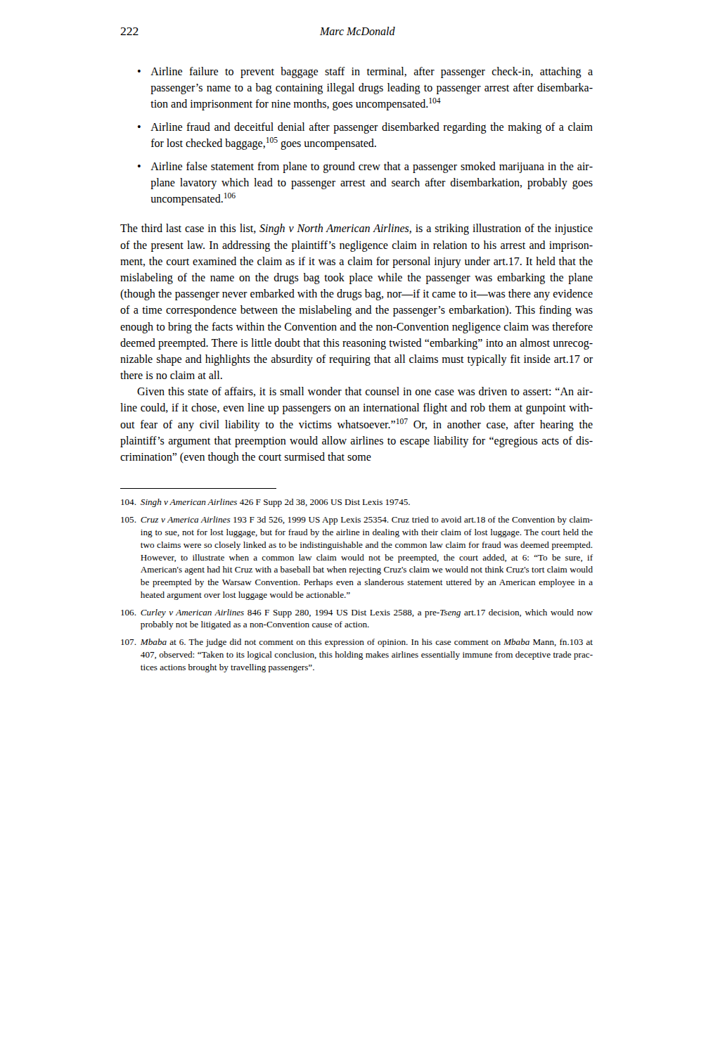222 Marc McDonald
Airline failure to prevent baggage staff in terminal, after passenger check-in, attaching a passenger’s name to a bag containing illegal drugs leading to passenger arrest after disembarkation and imprisonment for nine months, goes uncompensated.104
Airline fraud and deceitful denial after passenger disembarked regarding the making of a claim for lost checked baggage,105 goes uncompensated.
Airline false statement from plane to ground crew that a passenger smoked marijuana in the airplane lavatory which lead to passenger arrest and search after disembarkation, probably goes uncompensated.106
The third last case in this list, Singh v North American Airlines, is a striking illustration of the injustice of the present law. In addressing the plaintiff’s negligence claim in relation to his arrest and imprisonment, the court examined the claim as if it was a claim for personal injury under art.17. It held that the mislabeling of the name on the drugs bag took place while the passenger was embarking the plane (though the passenger never embarked with the drugs bag, nor—if it came to it—was there any evidence of a time correspondence between the mislabeling and the passenger’s embarkation). This finding was enough to bring the facts within the Convention and the non-Convention negligence claim was therefore deemed preempted. There is little doubt that this reasoning twisted “embarking” into an almost unrecognizable shape and highlights the absurdity of requiring that all claims must typically fit inside art.17 or there is no claim at all.
Given this state of affairs, it is small wonder that counsel in one case was driven to assert: “An airline could, if it chose, even line up passengers on an international flight and rob them at gunpoint without fear of any civil liability to the victims whatsoever.”107 Or, in another case, after hearing the plaintiff’s argument that preemption would allow airlines to escape liability for “egregious acts of discrimination” (even though the court surmised that some
104. Singh v American Airlines 426 F Supp 2d 38, 2006 US Dist Lexis 19745.
105. Cruz v America Airlines 193 F 3d 526, 1999 US App Lexis 25354. Cruz tried to avoid art.18 of the Convention by claiming to sue, not for lost luggage, but for fraud by the airline in dealing with their claim of lost luggage. The court held the two claims were so closely linked as to be indistinguishable and the common law claim for fraud was deemed preempted. However, to illustrate when a common law claim would not be preempted, the court added, at 6: “To be sure, if American's agent had hit Cruz with a baseball bat when rejecting Cruz's claim we would not think Cruz's tort claim would be preempted by the Warsaw Convention. Perhaps even a slanderous statement uttered by an American employee in a heated argument over lost luggage would be actionable.”
106. Curley v American Airlines 846 F Supp 280, 1994 US Dist Lexis 2588, a pre-Tseng art.17 decision, which would now probably not be litigated as a non-Convention cause of action.
107. Mbaba at 6. The judge did not comment on this expression of opinion. In his case comment on Mbaba Mann, fn.103 at 407, observed: “Taken to its logical conclusion, this holding makes airlines essentially immune from deceptive trade practices actions brought by travelling passengers”.